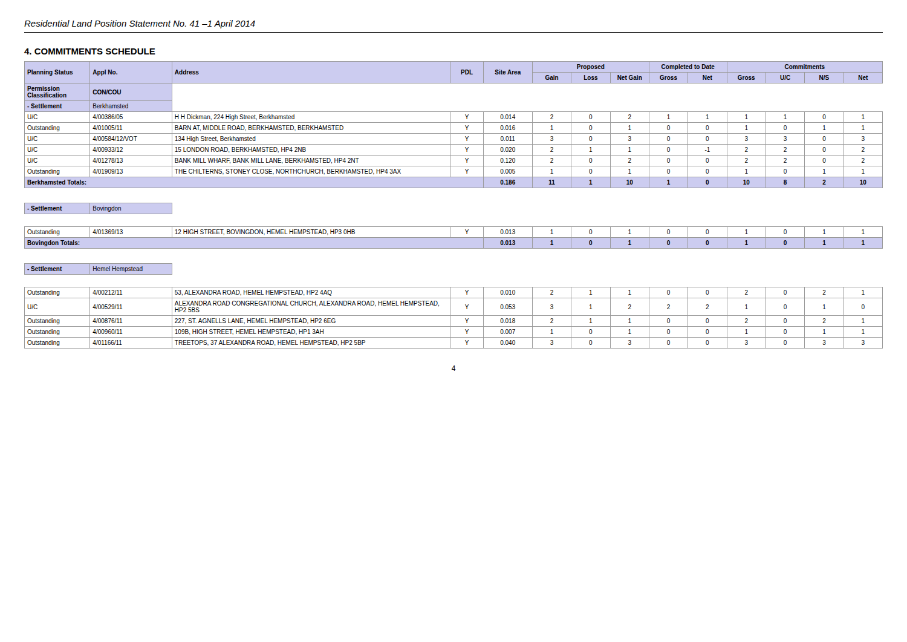Residential Land Position Statement No. 41 –1 April 2014
4. COMMITMENTS SCHEDULE
| Planning Status | Appl No. | Address | PDL | Site Area | Proposed | Completed to Date | Commitments |
| --- | --- | --- | --- | --- | --- | --- | --- |
| Gain | Loss | Net Gain | Gross | Net | Gross | U/C | N/S | Net |
| Permission Classification | CON/COU | | | | | | | | | | | | |
| - Settlement | Berkhamsted | | | | | | | | | | | | |
| U/C | 4/00386/05 | H H Dickman, 224 High Street, Berkhamsted | Y | 0.014 | 2 | 0 | 2 | 1 | 1 | 1 | 1 | 0 | 1 |
| Outstanding | 4/01005/11 | BARN AT, MIDDLE ROAD, BERKHAMSTED, BERKHAMSTED | Y | 0.016 | 1 | 0 | 1 | 0 | 0 | 1 | 0 | 1 | 1 |
| U/C | 4/00584/12/VOT | 134 High Street, Berkhamsted | Y | 0.011 | 3 | 0 | 3 | 0 | 0 | 3 | 3 | 0 | 3 |
| U/C | 4/00933/12 | 15 LONDON ROAD, BERKHAMSTED, HP4 2NB | Y | 0.020 | 2 | 1 | 1 | 0 | -1 | 2 | 2 | 0 | 2 |
| U/C | 4/01278/13 | BANK MILL WHARF, BANK MILL LANE, BERKHAMSTED, HP4 2NT | Y | 0.120 | 2 | 0 | 2 | 0 | 0 | 2 | 2 | 0 | 2 |
| Outstanding | 4/01909/13 | THE CHILTERNS, STONEY CLOSE, NORTHCHURCH, BERKHAMSTED, HP4 3AX | Y | 0.005 | 1 | 0 | 1 | 0 | 0 | 1 | 0 | 1 | 1 |
| Berkhamsted Totals: | 0.186 | 11 | 1 | 10 | 1 | 0 | 10 | 8 | 2 | 10 |
| - Settlement | Bovingdon | | | | | | | | | | | | |
| Outstanding | 4/01369/13 | 12 HIGH STREET, BOVINGDON, HEMEL HEMPSTEAD, HP3 0HB | Y | 0.013 | 1 | 0 | 1 | 0 | 0 | 1 | 0 | 1 | 1 |
| Bovingdon Totals: | 0.013 | 1 | 0 | 1 | 0 | 0 | 1 | 0 | 1 | 1 |
| - Settlement | Hemel Hempstead | | | | | | | | | | | | |
| Outstanding | 4/00212/11 | 53, ALEXANDRA ROAD, HEMEL HEMPSTEAD, HP2 4AQ | Y | 0.010 | 2 | 1 | 1 | 0 | 0 | 2 | 0 | 2 | 1 |
| U/C | 4/00529/11 | ALEXANDRA ROAD CONGREGATIONAL CHURCH, ALEXANDRA ROAD, HEMEL HEMPSTEAD, HP2 5BS | Y | 0.053 | 3 | 1 | 2 | 2 | 2 | 1 | 0 | 1 | 0 |
| Outstanding | 4/00876/11 | 227, ST. AGNELLS LANE, HEMEL HEMPSTEAD, HP2 6EG | Y | 0.018 | 2 | 1 | 1 | 0 | 0 | 2 | 0 | 2 | 1 |
| Outstanding | 4/00960/11 | 109B, HIGH STREET, HEMEL HEMPSTEAD, HP1 3AH | Y | 0.007 | 1 | 0 | 1 | 0 | 0 | 1 | 0 | 1 | 1 |
| Outstanding | 4/01166/11 | TREETOPS, 37 ALEXANDRA ROAD, HEMEL HEMPSTEAD, HP2 5BP | Y | 0.040 | 3 | 0 | 3 | 0 | 0 | 3 | 0 | 3 | 3 |
4